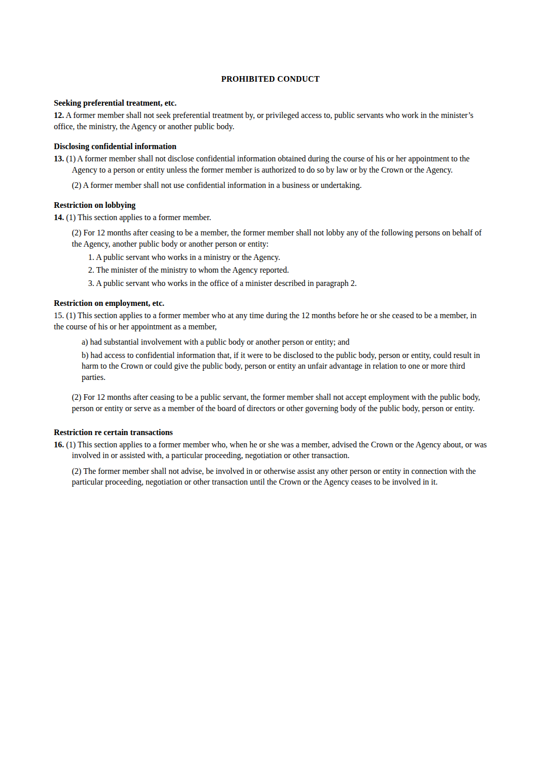PROHIBITED CONDUCT
Seeking preferential treatment, etc.
12. A former member shall not seek preferential treatment by, or privileged access to, public servants who work in the minister’s office, the ministry, the Agency or another public body.
Disclosing confidential information
13. (1) A former member shall not disclose confidential information obtained during the course of his or her appointment to the Agency to a person or entity unless the former member is authorized to do so by law or by the Crown or the Agency.
(2) A former member shall not use confidential information in a business or undertaking.
Restriction on lobbying
14. (1) This section applies to a former member.
(2) For 12 months after ceasing to be a member, the former member shall not lobby any of the following persons on behalf of the Agency, another public body or another person or entity:
1. A public servant who works in a ministry or the Agency.
2. The minister of the ministry to whom the Agency reported.
3. A public servant who works in the office of a minister described in paragraph 2.
Restriction on employment, etc.
15. (1) This section applies to a former member who at any time during the 12 months before he or she ceased to be a member, in the course of his or her appointment as a member,
a) had substantial involvement with a public body or another person or entity; and
b) had access to confidential information that, if it were to be disclosed to the public body, person or entity, could result in harm to the Crown or could give the public body, person or entity an unfair advantage in relation to one or more third parties.
(2) For 12 months after ceasing to be a public servant, the former member shall not accept employment with the public body, person or entity or serve as a member of the board of directors or other governing body of the public body, person or entity.
Restriction re certain transactions
16. (1) This section applies to a former member who, when he or she was a member, advised the Crown or the Agency about, or was involved in or assisted with, a particular proceeding, negotiation or other transaction.
(2) The former member shall not advise, be involved in or otherwise assist any other person or entity in connection with the particular proceeding, negotiation or other transaction until the Crown or the Agency ceases to be involved in it.